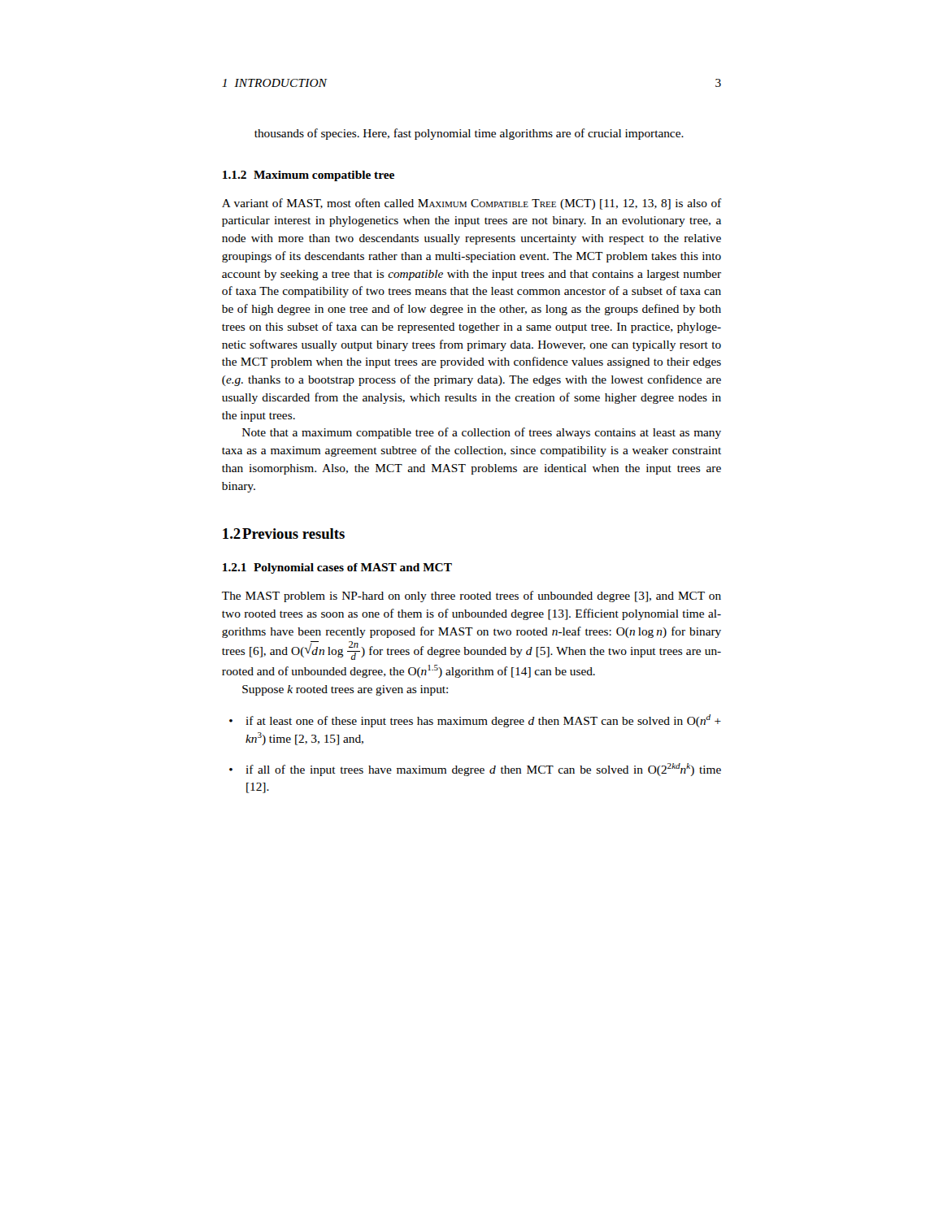1 INTRODUCTION 3
thousands of species. Here, fast polynomial time algorithms are of crucial importance.
1.1.2 Maximum compatible tree
A variant of MAST, most often called Maximum Compatible Tree (MCT) [11, 12, 13, 8] is also of particular interest in phylogenetics when the input trees are not binary. In an evolutionary tree, a node with more than two descendants usually represents uncertainty with respect to the relative groupings of its descendants rather than a multi-speciation event. The MCT problem takes this into account by seeking a tree that is compatible with the input trees and that contains a largest number of taxa The compatibility of two trees means that the least common ancestor of a subset of taxa can be of high degree in one tree and of low degree in the other, as long as the groups defined by both trees on this subset of taxa can be represented together in a same output tree. In practice, phylogenetic softwares usually output binary trees from primary data. However, one can typically resort to the MCT problem when the input trees are provided with confidence values assigned to their edges (e.g. thanks to a bootstrap process of the primary data). The edges with the lowest confidence are usually discarded from the analysis, which results in the creation of some higher degree nodes in the input trees.
Note that a maximum compatible tree of a collection of trees always contains at least as many taxa as a maximum agreement subtree of the collection, since compatibility is a weaker constraint than isomorphism. Also, the MCT and MAST problems are identical when the input trees are binary.
1.2 Previous results
1.2.1 Polynomial cases of MAST and MCT
The MAST problem is NP-hard on only three rooted trees of unbounded degree [3], and MCT on two rooted trees as soon as one of them is of unbounded degree [13]. Efficient polynomial time algorithms have been recently proposed for MAST on two rooted n-leaf trees: O(n log n) for binary trees [6], and O(dn log 2n d) for trees of degree bounded by d [5]. When the two input trees are unrooted and of unbounded degree, the O(n1.5) algorithm of [14] can be used.
Suppose k rooted trees are given as input:
if at least one of these input trees has maximum degree d then MAST can be solved in O(nd + kn3) time [2, 3, 15] and,
if all of the input trees have maximum degree d then MCT can be solved in O(22kdnk) time [12].